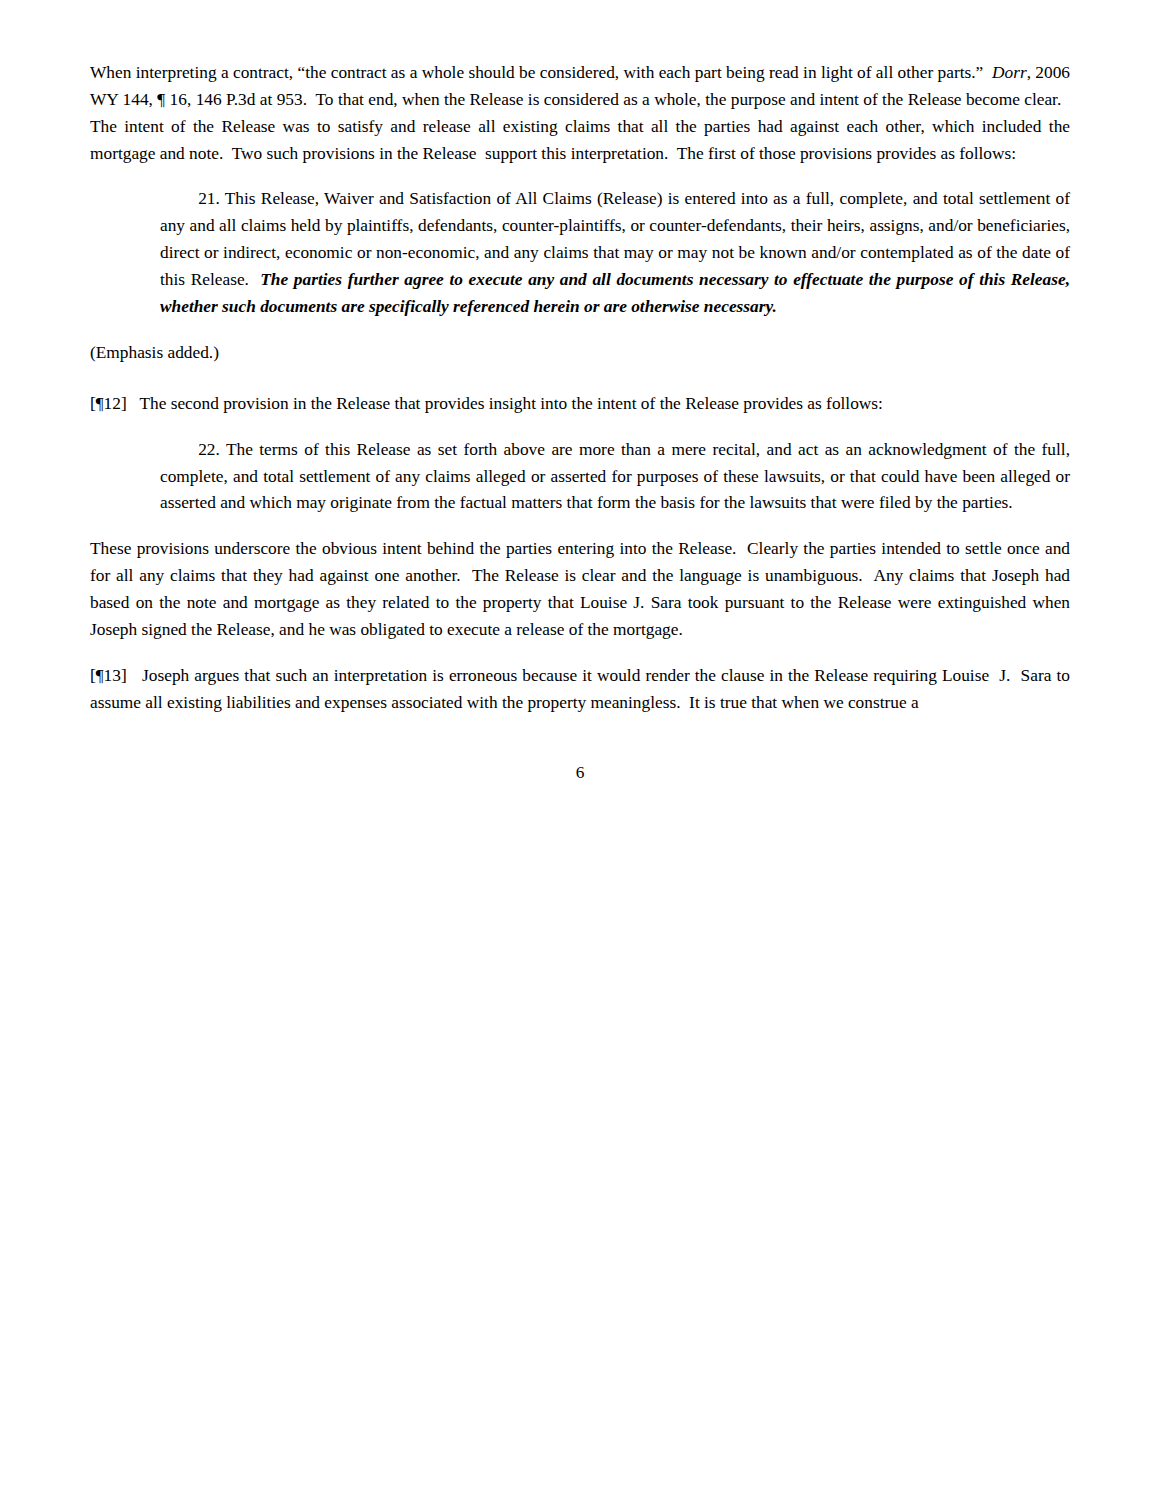When interpreting a contract, “the contract as a whole should be considered, with each part being read in light of all other parts.” Dorr, 2006 WY 144, ¶ 16, 146 P.3d at 953. To that end, when the Release is considered as a whole, the purpose and intent of the Release become clear. The intent of the Release was to satisfy and release all existing claims that all the parties had against each other, which included the mortgage and note. Two such provisions in the Release support this interpretation. The first of those provisions provides as follows:
21. This Release, Waiver and Satisfaction of All Claims (Release) is entered into as a full, complete, and total settlement of any and all claims held by plaintiffs, defendants, counter-plaintiffs, or counter-defendants, their heirs, assigns, and/or beneficiaries, direct or indirect, economic or non-economic, and any claims that may or may not be known and/or contemplated as of the date of this Release. The parties further agree to execute any and all documents necessary to effectuate the purpose of this Release, whether such documents are specifically referenced herein or are otherwise necessary.
(Emphasis added.)
[¶12] The second provision in the Release that provides insight into the intent of the Release provides as follows:
22. The terms of this Release as set forth above are more than a mere recital, and act as an acknowledgment of the full, complete, and total settlement of any claims alleged or asserted for purposes of these lawsuits, or that could have been alleged or asserted and which may originate from the factual matters that form the basis for the lawsuits that were filed by the parties.
These provisions underscore the obvious intent behind the parties entering into the Release. Clearly the parties intended to settle once and for all any claims that they had against one another. The Release is clear and the language is unambiguous. Any claims that Joseph had based on the note and mortgage as they related to the property that Louise J. Sara took pursuant to the Release were extinguished when Joseph signed the Release, and he was obligated to execute a release of the mortgage.
[¶13] Joseph argues that such an interpretation is erroneous because it would render the clause in the Release requiring Louise J. Sara to assume all existing liabilities and expenses associated with the property meaningless. It is true that when we construe a
6